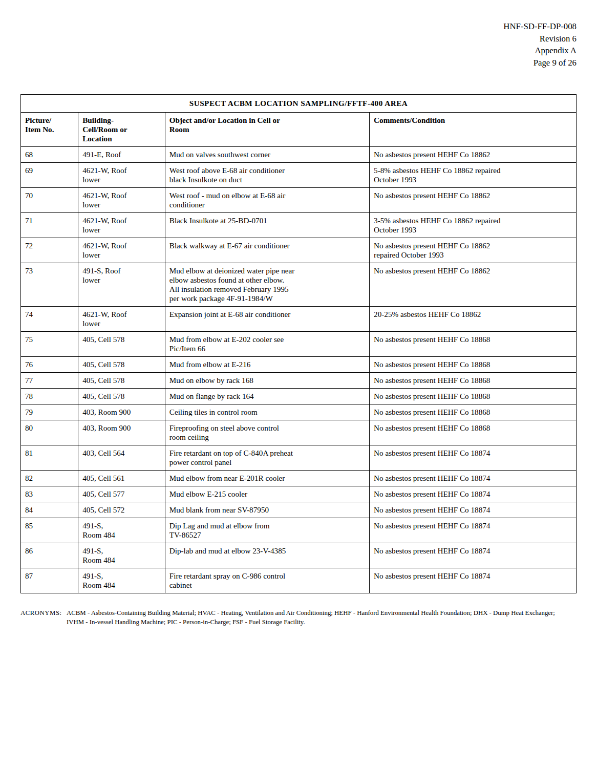HNF-SD-FF-DP-008
Revision 6
Appendix A
Page 9 of 26
SUSPECT ACBM LOCATION SAMPLING/FFTF-400 AREA
| Picture/ Item No. | Building- Cell/Room or Location | Object and/or Location in Cell or Room | Comments/Condition |
| --- | --- | --- | --- |
| 68 | 491-E, Roof | Mud on valves southwest corner | No asbestos present HEHF Co 18862 |
| 69 | 4621-W, Roof lower | West roof above E-68 air conditioner black Insulkote on duct | 5-8% asbestos HEHF Co 18862 repaired October 1993 |
| 70 | 4621-W, Roof lower | West roof - mud on elbow at E-68 air conditioner | No asbestos present HEHF Co 18862 |
| 71 | 4621-W, Roof lower | Black Insulkote at 25-BD-0701 | 3-5% asbestos HEHF Co 18862 repaired October 1993 |
| 72 | 4621-W, Roof lower | Black walkway at E-67 air conditioner | No asbestos present HEHF Co 18862 repaired October 1993 |
| 73 | 491-S, Roof lower | Mud elbow at deionized water pipe near elbow asbestos found at other elbow. All insulation removed February 1995 per work package 4F-91-1984/W | No asbestos present HEHF Co 18862 |
| 74 | 4621-W, Roof lower | Expansion joint at E-68 air conditioner | 20-25% asbestos HEHF Co 18862 |
| 75 | 405, Cell 578 | Mud from elbow at E-202 cooler see Pic/Item 66 | No asbestos present HEHF Co 18868 |
| 76 | 405, Cell 578 | Mud from elbow at E-216 | No asbestos present HEHF Co 18868 |
| 77 | 405, Cell 578 | Mud on elbow by rack 168 | No asbestos present HEHF Co 18868 |
| 78 | 405, Cell 578 | Mud on flange by rack 164 | No asbestos present HEHF Co 18868 |
| 79 | 403, Room 900 | Ceiling tiles in control room | No asbestos present HEHF Co 18868 |
| 80 | 403, Room 900 | Fireproofing on steel above control room ceiling | No asbestos present HEHF Co 18868 |
| 81 | 403, Cell 564 | Fire retardant on top of C-840A preheat power control panel | No asbestos present HEHF Co 18874 |
| 82 | 405, Cell 561 | Mud elbow from near E-201R cooler | No asbestos present HEHF Co 18874 |
| 83 | 405, Cell 577 | Mud elbow E-215 cooler | No asbestos present HEHF Co 18874 |
| 84 | 405, Cell 572 | Mud blank from near SV-87950 | No asbestos present HEHF Co 18874 |
| 85 | 491-S, Room 484 | Dip Lag and mud at elbow from TV-86527 | No asbestos present HEHF Co 18874 |
| 86 | 491-S, Room 484 | Dip-lab and mud at elbow 23-V-4385 | No asbestos present HEHF Co 18874 |
| 87 | 491-S, Room 484 | Fire retardant spray on C-986 control cabinet | No asbestos present HEHF Co 18874 |
ACRONYMS: ACBM - Asbestos-Containing Building Material; HVAC - Heating, Ventilation and Air Conditioning; HEHF - Hanford Environmental Health Foundation; DHX - Dump Heat Exchanger; IVHM - In-vessel Handling Machine; PIC - Person-in-Charge; FSF - Fuel Storage Facility.